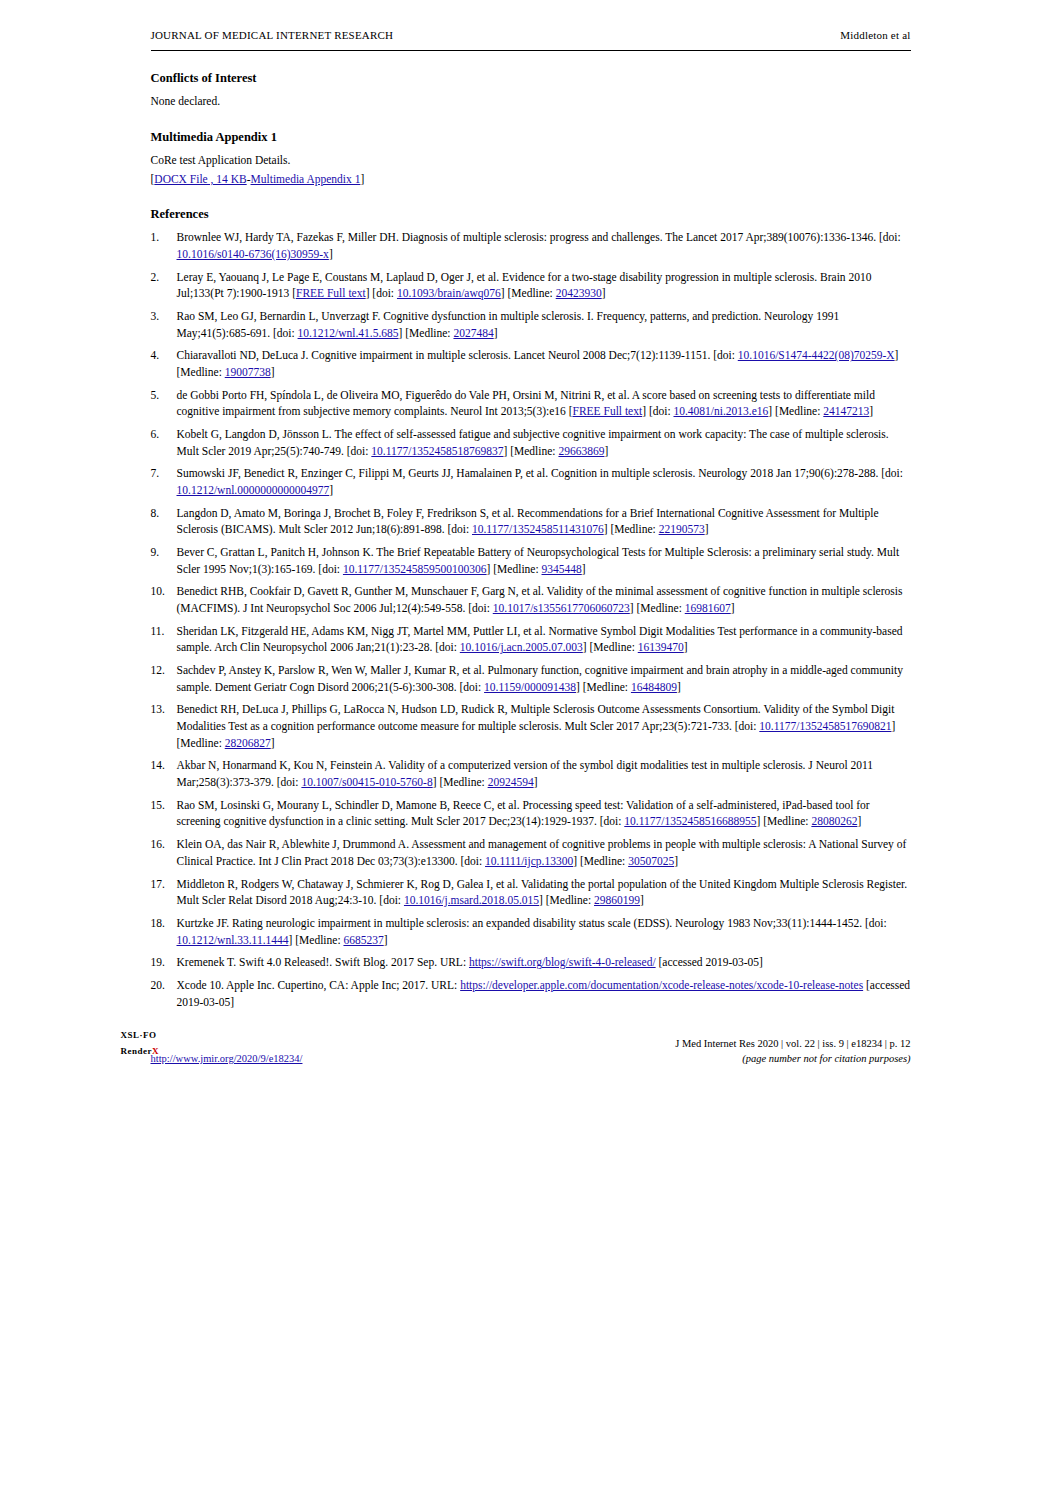Journal of Medical Internet Research
Middleton et al
Conflicts of Interest
None declared.
Multimedia Appendix 1
CoRe test Application Details.
[DOCX File , 14 KB-Multimedia Appendix 1]
References
Brownlee WJ, Hardy TA, Fazekas F, Miller DH. Diagnosis of multiple sclerosis: progress and challenges. The Lancet 2017 Apr;389(10076):1336-1346. [doi: 10.1016/s0140-6736(16)30959-x]
Leray E, Yaouanq J, Le Page E, Coustans M, Laplaud D, Oger J, et al. Evidence for a two-stage disability progression in multiple sclerosis. Brain 2010 Jul;133(Pt 7):1900-1913 [FREE Full text] [doi: 10.1093/brain/awq076] [Medline: 20423930]
Rao SM, Leo GJ, Bernardin L, Unverzagt F. Cognitive dysfunction in multiple sclerosis. I. Frequency, patterns, and prediction. Neurology 1991 May;41(5):685-691. [doi: 10.1212/wnl.41.5.685] [Medline: 2027484]
Chiaravalloti ND, DeLuca J. Cognitive impairment in multiple sclerosis. Lancet Neurol 2008 Dec;7(12):1139-1151. [doi: 10.1016/S1474-4422(08)70259-X] [Medline: 19007738]
de Gobbi Porto FH, Spíndola L, de Oliveira MO, Figuerêdo do Vale PH, Orsini M, Nitrini R, et al. A score based on screening tests to differentiate mild cognitive impairment from subjective memory complaints. Neurol Int 2013;5(3):e16 [FREE Full text] [doi: 10.4081/ni.2013.e16] [Medline: 24147213]
Kobelt G, Langdon D, Jönsson L. The effect of self-assessed fatigue and subjective cognitive impairment on work capacity: The case of multiple sclerosis. Mult Scler 2019 Apr;25(5):740-749. [doi: 10.1177/1352458518769837] [Medline: 29663869]
Sumowski JF, Benedict R, Enzinger C, Filippi M, Geurts JJ, Hamalainen P, et al. Cognition in multiple sclerosis. Neurology 2018 Jan 17;90(6):278-288. [doi: 10.1212/wnl.0000000000004977]
Langdon D, Amato M, Boringa J, Brochet B, Foley F, Fredrikson S, et al. Recommendations for a Brief International Cognitive Assessment for Multiple Sclerosis (BICAMS). Mult Scler 2012 Jun;18(6):891-898. [doi: 10.1177/1352458511431076] [Medline: 22190573]
Bever C, Grattan L, Panitch H, Johnson K. The Brief Repeatable Battery of Neuropsychological Tests for Multiple Sclerosis: a preliminary serial study. Mult Scler 1995 Nov;1(3):165-169. [doi: 10.1177/135245859500100306] [Medline: 9345448]
Benedict RHB, Cookfair D, Gavett R, Gunther M, Munschauer F, Garg N, et al. Validity of the minimal assessment of cognitive function in multiple sclerosis (MACFIMS). J Int Neuropsychol Soc 2006 Jul;12(4):549-558. [doi: 10.1017/s1355617706060723] [Medline: 16981607]
Sheridan LK, Fitzgerald HE, Adams KM, Nigg JT, Martel MM, Puttler LI, et al. Normative Symbol Digit Modalities Test performance in a community-based sample. Arch Clin Neuropsychol 2006 Jan;21(1):23-28. [doi: 10.1016/j.acn.2005.07.003] [Medline: 16139470]
Sachdev P, Anstey K, Parslow R, Wen W, Maller J, Kumar R, et al. Pulmonary function, cognitive impairment and brain atrophy in a middle-aged community sample. Dement Geriatr Cogn Disord 2006;21(5-6):300-308. [doi: 10.1159/000091438] [Medline: 16484809]
Benedict RH, DeLuca J, Phillips G, LaRocca N, Hudson LD, Rudick R, Multiple Sclerosis Outcome Assessments Consortium. Validity of the Symbol Digit Modalities Test as a cognition performance outcome measure for multiple sclerosis. Mult Scler 2017 Apr;23(5):721-733. [doi: 10.1177/1352458517690821] [Medline: 28206827]
Akbar N, Honarmand K, Kou N, Feinstein A. Validity of a computerized version of the symbol digit modalities test in multiple sclerosis. J Neurol 2011 Mar;258(3):373-379. [doi: 10.1007/s00415-010-5760-8] [Medline: 20924594]
Rao SM, Losinski G, Mourany L, Schindler D, Mamone B, Reece C, et al. Processing speed test: Validation of a self-administered, iPad-based tool for screening cognitive dysfunction in a clinic setting. Mult Scler 2017 Dec;23(14):1929-1937. [doi: 10.1177/1352458516688955] [Medline: 28080262]
Klein OA, das Nair R, Ablewhite J, Drummond A. Assessment and management of cognitive problems in people with multiple sclerosis: A National Survey of Clinical Practice. Int J Clin Pract 2018 Dec 03;73(3):e13300. [doi: 10.1111/ijcp.13300] [Medline: 30507025]
Middleton R, Rodgers W, Chataway J, Schmierer K, Rog D, Galea I, et al. Validating the portal population of the United Kingdom Multiple Sclerosis Register. Mult Scler Relat Disord 2018 Aug;24:3-10. [doi: 10.1016/j.msard.2018.05.015] [Medline: 29860199]
Kurtzke JF. Rating neurologic impairment in multiple sclerosis: an expanded disability status scale (EDSS). Neurology 1983 Nov;33(11):1444-1452. [doi: 10.1212/wnl.33.11.1444] [Medline: 6685237]
Kremenek T. Swift 4.0 Released!. Swift Blog. 2017 Sep. URL: https://swift.org/blog/swift-4-0-released/ [accessed 2019-03-05]
Xcode 10. Apple Inc. Cupertino, CA: Apple Inc; 2017. URL: https://developer.apple.com/documentation/xcode-release-notes/xcode-10-release-notes [accessed 2019-03-05]
http://www.jmir.org/2020/9/e18234/
J Med Internet Res 2020 | vol. 22 | iss. 9 | e18234 | p. 12
(page number not for citation purposes)
XSL·FO
RenderX